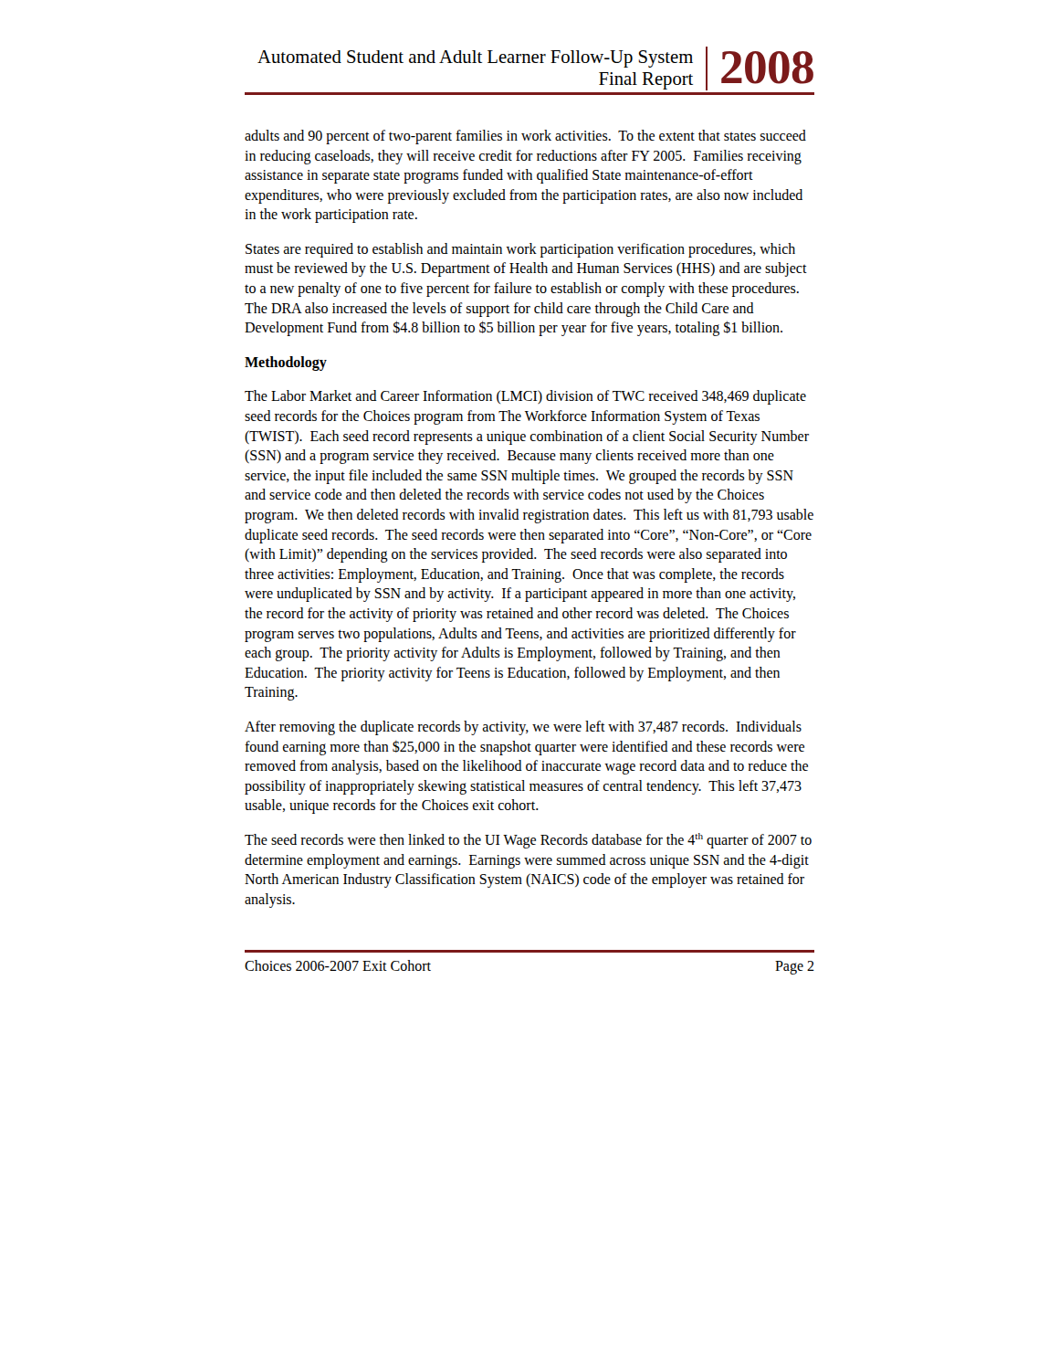Automated Student and Adult Learner Follow-Up System
Final Report
2008
adults and 90 percent of two-parent families in work activities. To the extent that states succeed in reducing caseloads, they will receive credit for reductions after FY 2005. Families receiving assistance in separate state programs funded with qualified State maintenance-of-effort expenditures, who were previously excluded from the participation rates, are also now included in the work participation rate.
States are required to establish and maintain work participation verification procedures, which must be reviewed by the U.S. Department of Health and Human Services (HHS) and are subject to a new penalty of one to five percent for failure to establish or comply with these procedures. The DRA also increased the levels of support for child care through the Child Care and Development Fund from $4.8 billion to $5 billion per year for five years, totaling $1 billion.
Methodology
The Labor Market and Career Information (LMCI) division of TWC received 348,469 duplicate seed records for the Choices program from The Workforce Information System of Texas (TWIST). Each seed record represents a unique combination of a client Social Security Number (SSN) and a program service they received. Because many clients received more than one service, the input file included the same SSN multiple times. We grouped the records by SSN and service code and then deleted the records with service codes not used by the Choices program. We then deleted records with invalid registration dates. This left us with 81,793 usable duplicate seed records. The seed records were then separated into “Core”, “Non-Core”, or “Core (with Limit)” depending on the services provided. The seed records were also separated into three activities: Employment, Education, and Training. Once that was complete, the records were unduplicated by SSN and by activity. If a participant appeared in more than one activity, the record for the activity of priority was retained and other record was deleted. The Choices program serves two populations, Adults and Teens, and activities are prioritized differently for each group. The priority activity for Adults is Employment, followed by Training, and then Education. The priority activity for Teens is Education, followed by Employment, and then Training.
After removing the duplicate records by activity, we were left with 37,487 records. Individuals found earning more than $25,000 in the snapshot quarter were identified and these records were removed from analysis, based on the likelihood of inaccurate wage record data and to reduce the possibility of inappropriately skewing statistical measures of central tendency. This left 37,473 usable, unique records for the Choices exit cohort.
The seed records were then linked to the UI Wage Records database for the 4th quarter of 2007 to determine employment and earnings. Earnings were summed across unique SSN and the 4-digit North American Industry Classification System (NAICS) code of the employer was retained for analysis.
Choices 2006-2007 Exit Cohort Page 2